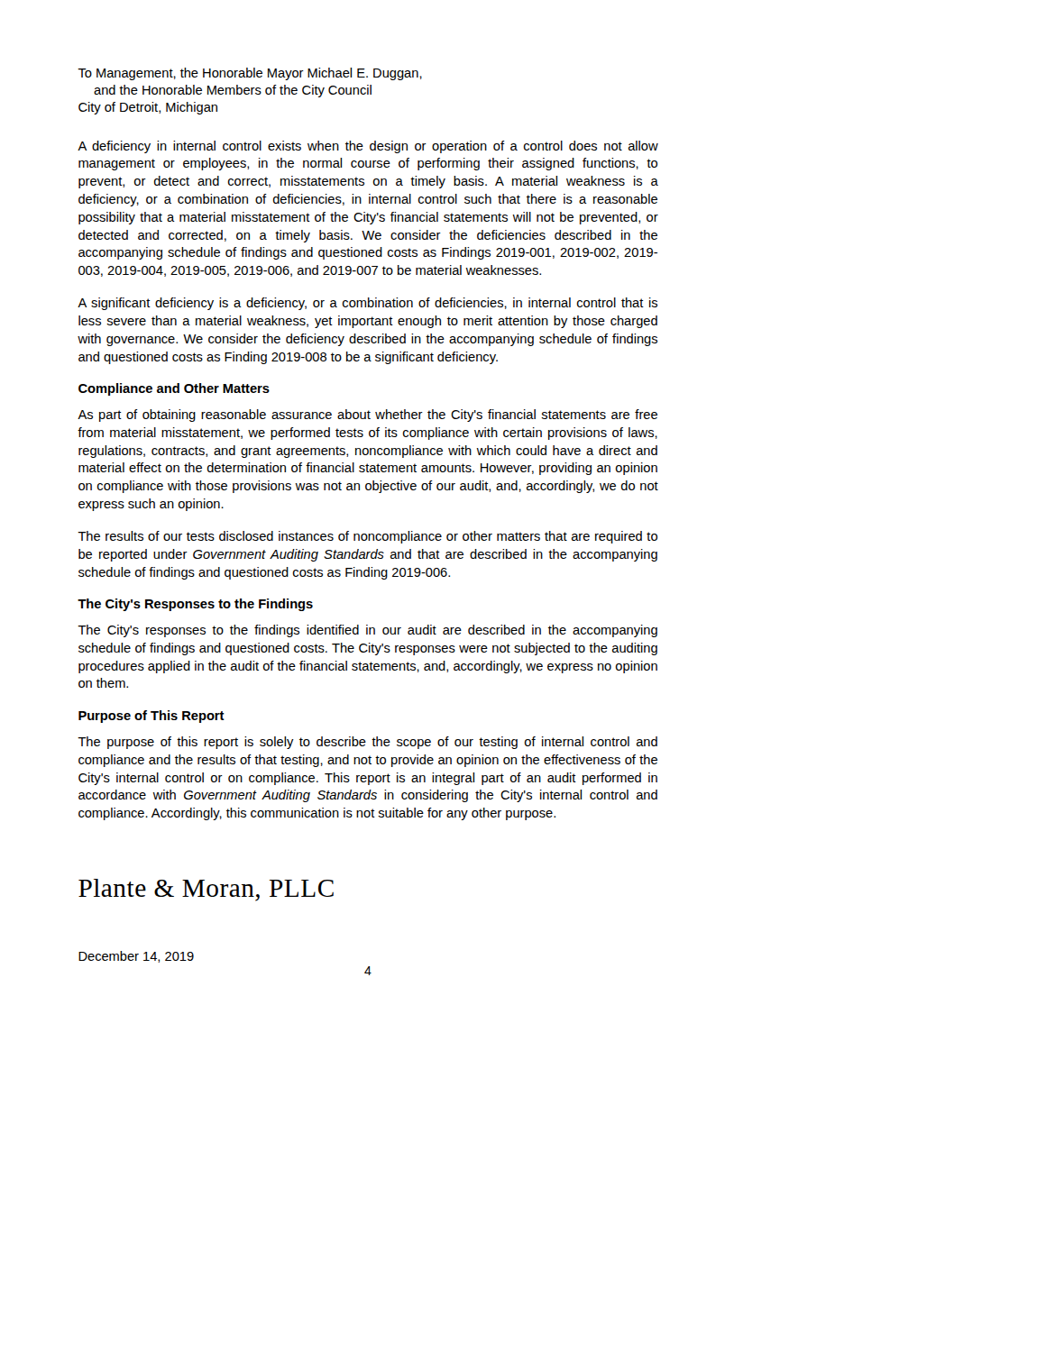To Management, the Honorable Mayor Michael E. Duggan,
and the Honorable Members of the City Council City of Detroit, Michigan
A deficiency in internal control exists when the design or operation of a control does not allow management or employees, in the normal course of performing their assigned functions, to prevent, or detect and correct, misstatements on a timely basis. A material weakness is a deficiency, or a combination of deficiencies, in internal control such that there is a reasonable possibility that a material misstatement of the City's financial statements will not be prevented, or detected and corrected, on a timely basis. We consider the deficiencies described in the accompanying schedule of findings and questioned costs as Findings 2019-001, 2019-002, 2019-003, 2019-004, 2019-005, 2019-006, and 2019-007 to be material weaknesses.
A significant deficiency is a deficiency, or a combination of deficiencies, in internal control that is less severe than a material weakness, yet important enough to merit attention by those charged with governance. We consider the deficiency described in the accompanying schedule of findings and questioned costs as Finding 2019-008 to be a significant deficiency.
Compliance and Other Matters
As part of obtaining reasonable assurance about whether the City's financial statements are free from material misstatement, we performed tests of its compliance with certain provisions of laws, regulations, contracts, and grant agreements, noncompliance with which could have a direct and material effect on the determination of financial statement amounts. However, providing an opinion on compliance with those provisions was not an objective of our audit, and, accordingly, we do not express such an opinion.
The results of our tests disclosed instances of noncompliance or other matters that are required to be reported under Government Auditing Standards and that are described in the accompanying schedule of findings and questioned costs as Finding 2019-006.
The City's Responses to the Findings
The City's responses to the findings identified in our audit are described in the accompanying schedule of findings and questioned costs. The City's responses were not subjected to the auditing procedures applied in the audit of the financial statements, and, accordingly, we express no opinion on them.
Purpose of This Report
The purpose of this report is solely to describe the scope of our testing of internal control and compliance and the results of that testing, and not to provide an opinion on the effectiveness of the City's internal control or on compliance. This report is an integral part of an audit performed in accordance with Government Auditing Standards in considering the City's internal control and compliance. Accordingly, this communication is not suitable for any other purpose.
Plante & Moran, PLLC
December 14, 2019
4